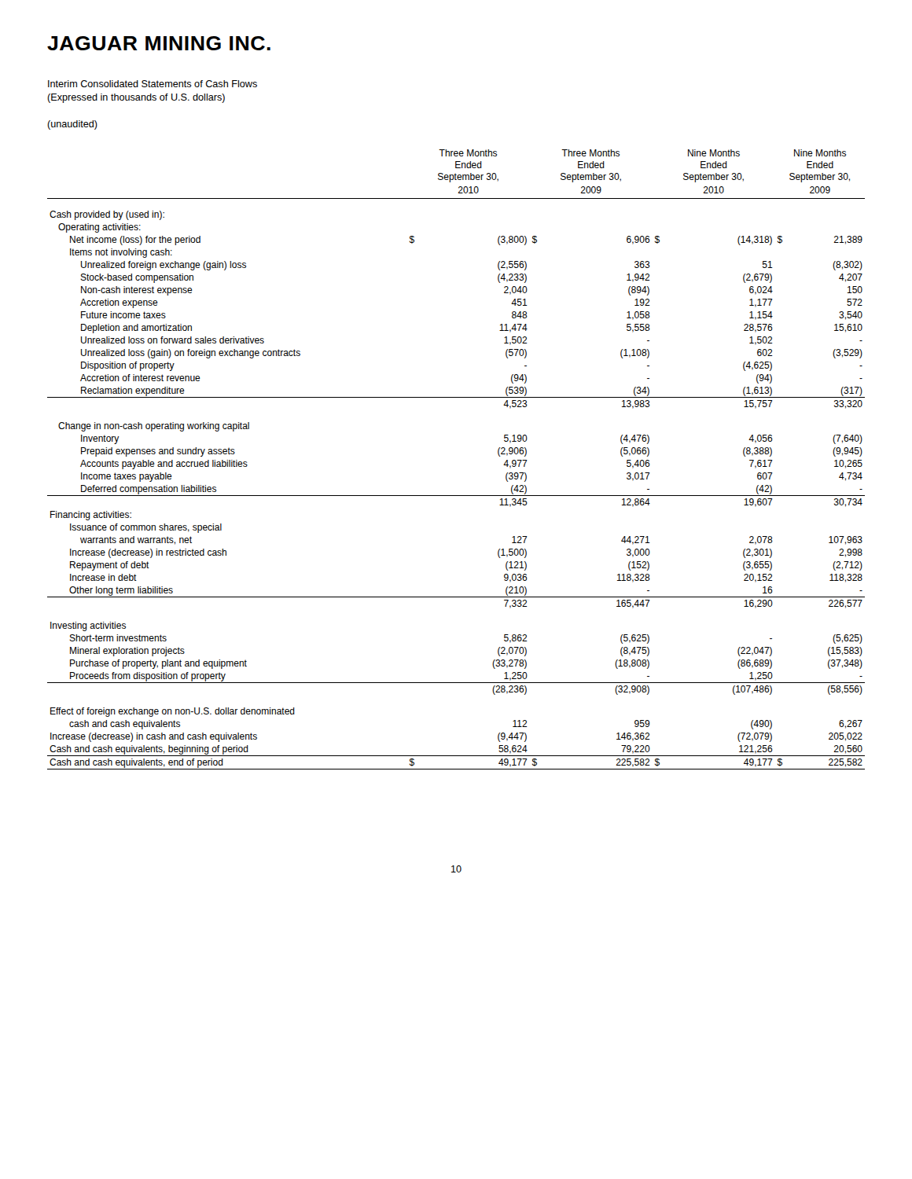JAGUAR MINING INC.
Interim Consolidated Statements of Cash Flows
(Expressed in thousands of U.S. dollars)
(unaudited)
| | Three Months Ended September 30, | Three Months Ended September 30, | Nine Months Ended September 30, | Nine Months Ended September 30, |
| --- | --- | --- | --- | --- |
| | 2010 | 2009 | 2010 | 2009 |
| Cash provided by (used in): | | | | | | | | |
| Operating activities: | | | | | | | | |
| Net income (loss) for the period | $ | (3,800) | $ | 6,906 | $ | (14,318) | $ | 21,389 |
| Items not involving cash: | | | | | | | | |
| Unrealized foreign exchange (gain) loss | | (2,556) | | 363 | | 51 | | (8,302) |
| Stock-based compensation | | (4,233) | | 1,942 | | (2,679) | | 4,207 |
| Non-cash interest expense | | 2,040 | | (894) | | 6,024 | | 150 |
| Accretion expense | | 451 | | 192 | | 1,177 | | 572 |
| Future income taxes | | 848 | | 1,058 | | 1,154 | | 3,540 |
| Depletion and amortization | | 11,474 | | 5,558 | | 28,576 | | 15,610 |
| Unrealized loss on forward sales derivatives | | 1,502 | | - | | 1,502 | | - |
| Unrealized loss (gain) on foreign exchange contracts | | (570) | | (1,108) | | 602 | | (3,529) |
| Disposition of property | | - | | - | | (4,625) | | - |
| Accretion of interest revenue | | (94) | | - | | (94) | | - |
| Reclamation expenditure | | (539) | | (34) | | (1,613) | | (317) |
| | | 4,523 | | 13,983 | | 15,757 | | 33,320 |
| Change in non-cash operating working capital | | | | | | | | |
| Inventory | | 5,190 | | (4,476) | | 4,056 | | (7,640) |
| Prepaid expenses and sundry assets | | (2,906) | | (5,066) | | (8,388) | | (9,945) |
| Accounts payable and accrued liabilities | | 4,977 | | 5,406 | | 7,617 | | 10,265 |
| Income taxes payable | | (397) | | 3,017 | | 607 | | 4,734 |
| Deferred compensation liabilities | | (42) | | - | | (42) | | - |
| | | 11,345 | | 12,864 | | 19,607 | | 30,734 |
| Financing activities: | | | | | | | | |
| Issuance of common shares, special | | | | | | | | |
| warrants and warrants, net | | 127 | | 44,271 | | 2,078 | | 107,963 |
| Increase (decrease) in restricted cash | | (1,500) | | 3,000 | | (2,301) | | 2,998 |
| Repayment of debt | | (121) | | (152) | | (3,655) | | (2,712) |
| Increase in debt | | 9,036 | | 118,328 | | 20,152 | | 118,328 |
| Other long term liabilities | | (210) | | - | | 16 | | - |
| | | 7,332 | | 165,447 | | 16,290 | | 226,577 |
| Investing activities | | | | | | | | |
| Short-term investments | | 5,862 | | (5,625) | | - | | (5,625) |
| Mineral exploration projects | | (2,070) | | (8,475) | | (22,047) | | (15,583) |
| Purchase of property, plant and equipment | | (33,278) | | (18,808) | | (86,689) | | (37,348) |
| Proceeds from disposition of property | | 1,250 | | - | | 1,250 | | - |
| | | (28,236) | | (32,908) | | (107,486) | | (58,556) |
| Effect of foreign exchange on non-U.S. dollar denominated | | | | | | | | |
| cash and cash equivalents | | 112 | | 959 | | (490) | | 6,267 |
| Increase (decrease) in cash and cash equivalents | | (9,447) | | 146,362 | | (72,079) | | 205,022 |
| Cash and cash equivalents, beginning of period | | 58,624 | | 79,220 | | 121,256 | | 20,560 |
| Cash and cash equivalents, end of period | $ | 49,177 | $ | 225,582 | $ | 49,177 | $ | 225,582 |
10